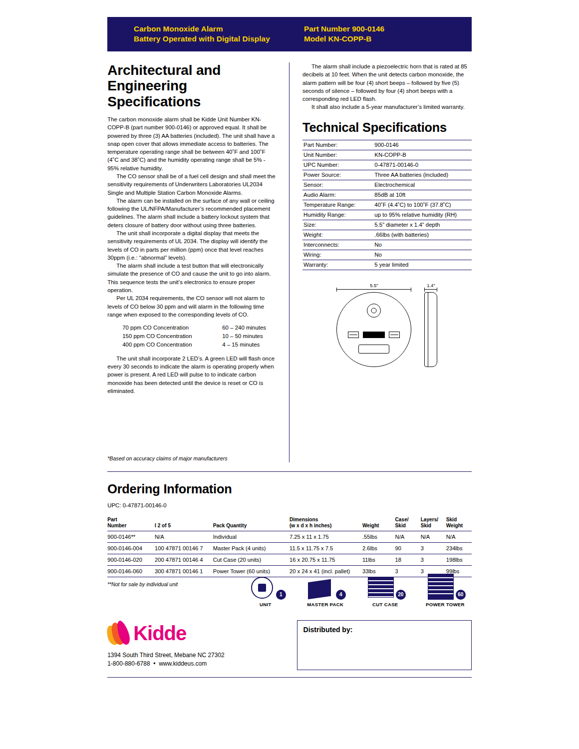Carbon Monoxide Alarm
Battery Operated with Digital Display
Part Number 900-0146
Model KN-COPP-B
Architectural and Engineering Specifications
The carbon monoxide alarm shall be Kidde Unit Number KN-COPP-B (part number 900-0146) or approved equal. It shall be powered by three (3) AA batteries (included). The unit shall have a snap open cover that allows immediate access to batteries. The temperature operating range shall be between 40˚F and 100˚F (4˚C and 38˚C) and the humidity operating range shall be 5% - 95% relative humidity.
The CO sensor shall be of a fuel cell design and shall meet the sensitivity requirements of Underwriters Laboratories UL2034 Single and Multiple Station Carbon Monoxide Alarms.
The alarm can be installed on the surface of any wall or ceiling following the UL/NFPA/Manufacturer’s recommended placement guidelines. The alarm shall include a battery lockout system that deters closure of battery door without using three batteries.
The unit shall incorporate a digital display that meets the sensitivity requirements of UL 2034. The display will identify the levels of CO in parts per million (ppm) once that level reaches 30ppm (i.e.: “abnormal” levels).
The alarm shall include a test button that will electronically simulate the presence of CO and cause the unit to go into alarm. This sequence tests the unit’s electronics to ensure proper operation.
Per UL 2034 requirements, the CO sensor will not alarm to levels of CO below 30 ppm and will alarm in the following time range when exposed to the corresponding levels of CO.
70 ppm CO Concentration
60 – 240 minutes
150 ppm CO Concentration
10 – 50 minutes
400 ppm CO Concentration
4 – 15 minutes
The unit shall incorporate 2 LED’s. A green LED will flash once every 30 seconds to indicate the alarm is operating properly when power is present. A red LED will pulse to to indicate carbon monoxide has been detected until the device is reset or CO is eliminated.
*Based on accuracy claims of major manufacturers
The alarm shall include a piezoelectric horn that is rated at 85 decibels at 10 feet. When the unit detects carbon monoxide, the alarm pattern will be four (4) short beeps – followed by five (5) seconds of silence – followed by four (4) short beeps with a corresponding red LED flash.
It shall also include a 5-year manufacturer’s limited warranty.
Technical Specifications
| Part Number: | 900-0146 |
| Unit Number: | KN-COPP-B |
| UPC Number: | 0-47871-00146-0 |
| Power Source: | Three AA batteries (included) |
| Sensor: | Electrochemical |
| Audio Alarm: | 85dB at 10ft |
| Temperature Range: | 40˚F (4.4˚C) to 100˚F (37.8˚C) |
| Humidity Range: | up to 95% relative humidity (RH) |
| Size: | 5.5” diameter x 1.4” depth |
| Weight: | .66lbs (with batteries) |
| Interconnects: | No |
| Wiring: | No |
| Warranty: | 5 year limited |
5.5"
1.4"
Ordering Information
UPC: 0-47871-00146-0
| Part Number | I 2 of 5 | Pack Quantity | Dimensions (w x d x h inches) | Weight | Case/ Skid | Layers/ Skid | Skid Weight |
| --- | --- | --- | --- | --- | --- | --- | --- |
| 900-0146** | N/A | Individual | 7.25 x 11 x 1.75 | .55lbs | N/A | N/A | N/A |
| 900-0146-004 | 100 47871 00146 7 | Master Pack (4 units) | 11.5 x 11.75 x 7.5 | 2.6lbs | 90 | 3 | 234lbs |
| 900-0146-020 | 200 47871 00146 4 | Cut Case (20 units) | 16 x 20.75 x 11.75 | 11lbs | 18 | 3 | 198lbs |
| 900-0146-060 | 300 47871 00146 1 | Power Tower (60 units) | 20 x 24 x 41 (incl. pallet) | 33lbs | 3 | 3 | 99lbs |
**Not for sale by individual unit
1
UNIT
4
MASTER PACK
20
CUT CASE
60
POWER TOWER
Kidde
1394 South Third Street, Mebane NC 27302
1-800-880-6788 • www.kiddeus.com
Distributed by: